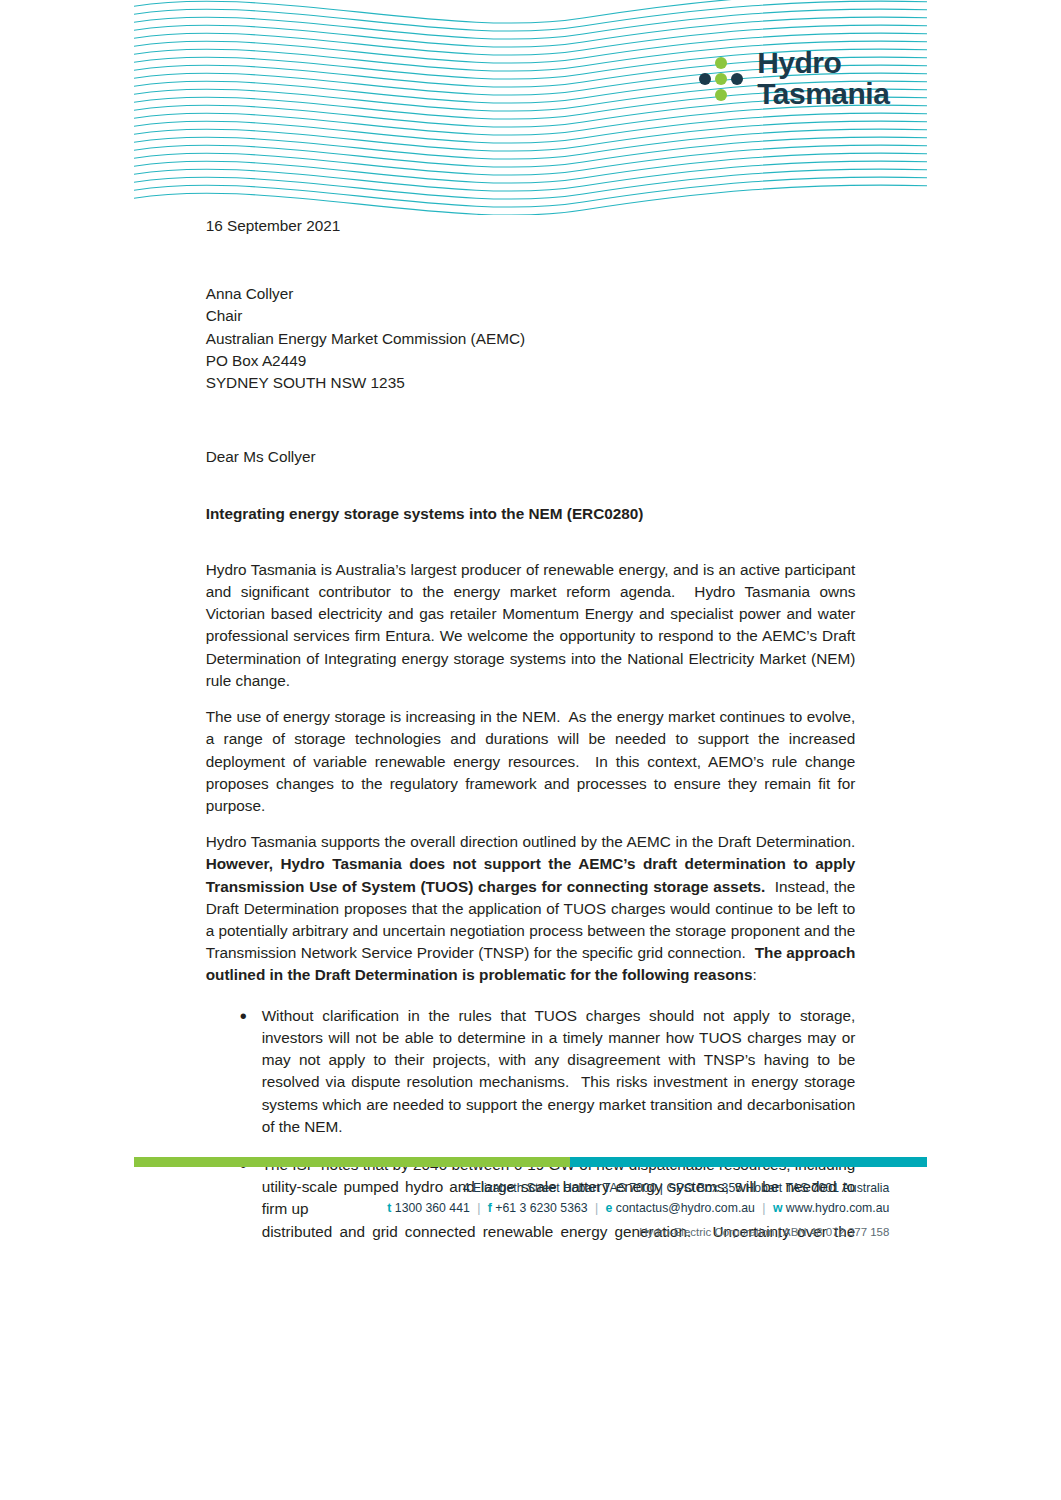Hydro
Tasmania
16 September 2021
Anna Collyer
Chair
Australian Energy Market Commission (AEMC)
PO Box A2449
SYDNEY SOUTH NSW 1235
Dear Ms Collyer
Integrating energy storage systems into the NEM (ERC0280)
Hydro Tasmania is Australia’s largest producer of renewable energy, and is an active participant and significant contributor to the energy market reform agenda. Hydro Tasmania owns Victorian based electricity and gas retailer Momentum Energy and specialist power and water professional services firm Entura. We welcome the opportunity to respond to the AEMC’s Draft Determination of Integrating energy storage systems into the National Electricity Market (NEM) rule change.
The use of energy storage is increasing in the NEM. As the energy market continues to evolve, a range of storage technologies and durations will be needed to support the increased deployment of variable renewable energy resources. In this context, AEMO’s rule change proposes changes to the regulatory framework and processes to ensure they remain fit for purpose.
Hydro Tasmania supports the overall direction outlined by the AEMC in the Draft Determination. However, Hydro Tasmania does not support the AEMC’s draft determination to apply Transmission Use of System (TUOS) charges for connecting storage assets. Instead, the Draft Determination proposes that the application of TUOS charges would continue to be left to a potentially arbitrary and uncertain negotiation process between the storage proponent and the Transmission Network Service Provider (TNSP) for the specific grid connection. The approach outlined in the Draft Determination is problematic for the following reasons:
Without clarification in the rules that TUOS charges should not apply to storage, investors will not be able to determine in a timely manner how TUOS charges may or may not apply to their projects, with any disagreement with TNSP’s having to be resolved via dispute resolution mechanisms. This risks investment in energy storage systems which are needed to support the energy market transition and decarbonisation of the NEM.
The ISP notes that by 2040 between 6-19 GW of new dispatchable resources, including utility-scale pumped hydro and large scale battery energy systems, will be needed to firm up distributed and grid connected renewable energy generation. Uncertainty over the
4 Elizabeth Street Hobart TAS 7000 | GPO Box 355 Hobart TAS 7001 Australia
t 1300 360 441 | f +61 3 6230 5363 | e contactus@hydro.com.au | w www.hydro.com.au
Hydro-Electric Corporation | ABN 48 072 377 158